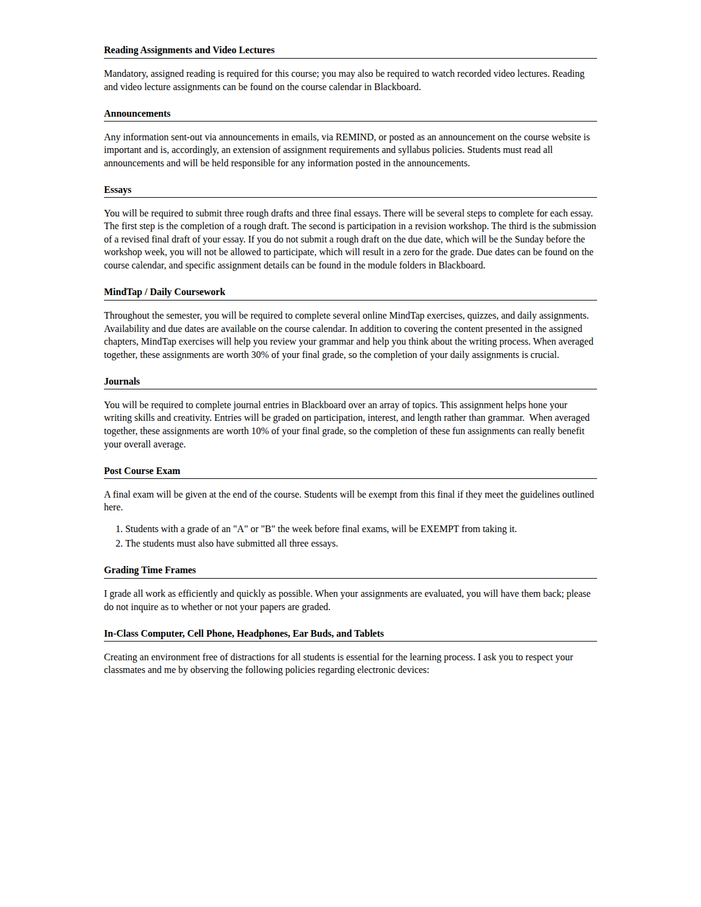Reading Assignments and Video Lectures
Mandatory, assigned reading is required for this course; you may also be required to watch recorded video lectures. Reading and video lecture assignments can be found on the course calendar in Blackboard.
Announcements
Any information sent-out via announcements in emails, via REMIND, or posted as an announcement on the course website is important and is, accordingly, an extension of assignment requirements and syllabus policies. Students must read all announcements and will be held responsible for any information posted in the announcements.
Essays
You will be required to submit three rough drafts and three final essays. There will be several steps to complete for each essay. The first step is the completion of a rough draft. The second is participation in a revision workshop. The third is the submission of a revised final draft of your essay. If you do not submit a rough draft on the due date, which will be the Sunday before the workshop week, you will not be allowed to participate, which will result in a zero for the grade. Due dates can be found on the course calendar, and specific assignment details can be found in the module folders in Blackboard.
MindTap / Daily Coursework
Throughout the semester, you will be required to complete several online MindTap exercises, quizzes, and daily assignments. Availability and due dates are available on the course calendar. In addition to covering the content presented in the assigned chapters, MindTap exercises will help you review your grammar and help you think about the writing process. When averaged together, these assignments are worth 30% of your final grade, so the completion of your daily assignments is crucial.
Journals
You will be required to complete journal entries in Blackboard over an array of topics. This assignment helps hone your writing skills and creativity. Entries will be graded on participation, interest, and length rather than grammar. When averaged together, these assignments are worth 10% of your final grade, so the completion of these fun assignments can really benefit your overall average.
Post Course Exam
A final exam will be given at the end of the course. Students will be exempt from this final if they meet the guidelines outlined here.
Students with a grade of an "A" or "B" the week before final exams, will be EXEMPT from taking it.
The students must also have submitted all three essays.
Grading Time Frames
I grade all work as efficiently and quickly as possible. When your assignments are evaluated, you will have them back; please do not inquire as to whether or not your papers are graded.
In-Class Computer, Cell Phone, Headphones, Ear Buds, and Tablets
Creating an environment free of distractions for all students is essential for the learning process. I ask you to respect your classmates and me by observing the following policies regarding electronic devices: